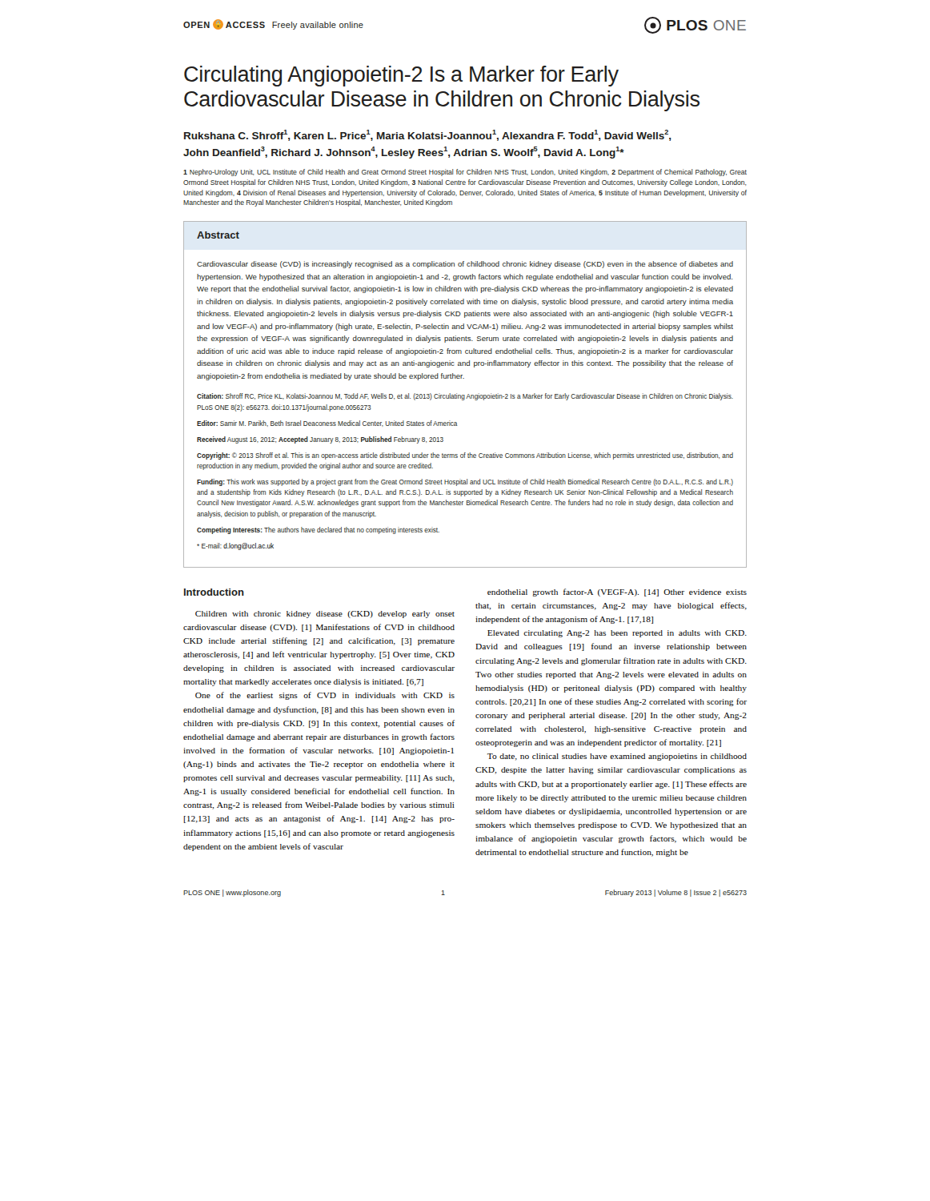OPEN🔒ACCESS Freely available online
PLOS ONE
Circulating Angiopoietin-2 Is a Marker for Early
Cardiovascular Disease in Children on Chronic Dialysis
Rukshana C. Shroff1, Karen L. Price1, Maria Kolatsi-Joannou1, Alexandra F. Todd1, David Wells2,
John Deanfield3, Richard J. Johnson4, Lesley Rees1, Adrian S. Woolf5, David A. Long1*
1 Nephro-Urology Unit, UCL Institute of Child Health and Great Ormond Street Hospital for Children NHS Trust, London, United Kingdom, 2 Department of Chemical Pathology, Great Ormond Street Hospital for Children NHS Trust, London, United Kingdom, 3 National Centre for Cardiovascular Disease Prevention and Outcomes, University College London, London, United Kingdom, 4 Division of Renal Diseases and Hypertension, University of Colorado, Denver, Colorado, United States of America, 5 Institute of Human Development, University of Manchester and the Royal Manchester Children's Hospital, Manchester, United Kingdom
Abstract
Cardiovascular disease (CVD) is increasingly recognised as a complication of childhood chronic kidney disease (CKD) even in the absence of diabetes and hypertension. We hypothesized that an alteration in angiopoietin-1 and -2, growth factors which regulate endothelial and vascular function could be involved. We report that the endothelial survival factor, angiopoietin-1 is low in children with pre-dialysis CKD whereas the pro-inflammatory angiopoietin-2 is elevated in children on dialysis. In dialysis patients, angiopoietin-2 positively correlated with time on dialysis, systolic blood pressure, and carotid artery intima media thickness. Elevated angiopoietin-2 levels in dialysis versus pre-dialysis CKD patients were also associated with an anti-angiogenic (high soluble VEGFR-1 and low VEGF-A) and pro-inflammatory (high urate, E-selectin, P-selectin and VCAM-1) milieu. Ang-2 was immunodetected in arterial biopsy samples whilst the expression of VEGF-A was significantly downregulated in dialysis patients. Serum urate correlated with angiopoietin-2 levels in dialysis patients and addition of uric acid was able to induce rapid release of angiopoietin-2 from cultured endothelial cells. Thus, angiopoietin-2 is a marker for cardiovascular disease in children on chronic dialysis and may act as an anti-angiogenic and pro-inflammatory effector in this context. The possibility that the release of angiopoietin-2 from endothelia is mediated by urate should be explored further.
Citation: Shroff RC, Price KL, Kolatsi-Joannou M, Todd AF, Wells D, et al. (2013) Circulating Angiopoietin-2 Is a Marker for Early Cardiovascular Disease in Children on Chronic Dialysis. PLoS ONE 8(2): e56273. doi:10.1371/journal.pone.0056273
Editor: Samir M. Parikh, Beth Israel Deaconess Medical Center, United States of America
Received August 16, 2012; Accepted January 8, 2013; Published February 8, 2013
Copyright: © 2013 Shroff et al. This is an open-access article distributed under the terms of the Creative Commons Attribution License, which permits unrestricted use, distribution, and reproduction in any medium, provided the original author and source are credited.
Funding: This work was supported by a project grant from the Great Ormond Street Hospital and UCL Institute of Child Health Biomedical Research Centre (to D.A.L., R.C.S. and L.R.) and a studentship from Kids Kidney Research (to L.R., D.A.L. and R.C.S.). D.A.L. is supported by a Kidney Research UK Senior Non-Clinical Fellowship and a Medical Research Council New Investigator Award. A.S.W. acknowledges grant support from the Manchester Biomedical Research Centre. The funders had no role in study design, data collection and analysis, decision to publish, or preparation of the manuscript.
Competing Interests: The authors have declared that no competing interests exist.
* E-mail: d.long@ucl.ac.uk
Introduction
Children with chronic kidney disease (CKD) develop early onset cardiovascular disease (CVD). [1] Manifestations of CVD in childhood CKD include arterial stiffening [2] and calcification, [3] premature atherosclerosis, [4] and left ventricular hypertrophy. [5] Over time, CKD developing in children is associated with increased cardiovascular mortality that markedly accelerates once dialysis is initiated. [6,7]
One of the earliest signs of CVD in individuals with CKD is endothelial damage and dysfunction, [8] and this has been shown even in children with pre-dialysis CKD. [9] In this context, potential causes of endothelial damage and aberrant repair are disturbances in growth factors involved in the formation of vascular networks. [10] Angiopoietin-1 (Ang-1) binds and activates the Tie-2 receptor on endothelia where it promotes cell survival and decreases vascular permeability. [11] As such, Ang-1 is usually considered beneficial for endothelial cell function. In contrast, Ang-2 is released from Weibel-Palade bodies by various stimuli [12,13] and acts as an antagonist of Ang-1. [14] Ang-2 has pro-inflammatory actions [15,16] and can also promote or retard angiogenesis dependent on the ambient levels of vascular
endothelial growth factor-A (VEGF-A). [14] Other evidence exists that, in certain circumstances, Ang-2 may have biological effects, independent of the antagonism of Ang-1. [17,18]
Elevated circulating Ang-2 has been reported in adults with CKD. David and colleagues [19] found an inverse relationship between circulating Ang-2 levels and glomerular filtration rate in adults with CKD. Two other studies reported that Ang-2 levels were elevated in adults on hemodialysis (HD) or peritoneal dialysis (PD) compared with healthy controls. [20,21] In one of these studies Ang-2 correlated with scoring for coronary and peripheral arterial disease. [20] In the other study, Ang-2 correlated with cholesterol, high-sensitive C-reactive protein and osteoprotegerin and was an independent predictor of mortality. [21]
To date, no clinical studies have examined angiopoietins in childhood CKD, despite the latter having similar cardiovascular complications as adults with CKD, but at a proportionately earlier age. [1] These effects are more likely to be directly attributed to the uremic milieu because children seldom have diabetes or dyslipidaemia, uncontrolled hypertension or are smokers which themselves predispose to CVD. We hypothesized that an imbalance of angiopoietin vascular growth factors, which would be detrimental to endothelial structure and function, might be
PLOS ONE | www.plosone.org
1
February 2013 | Volume 8 | Issue 2 | e56273